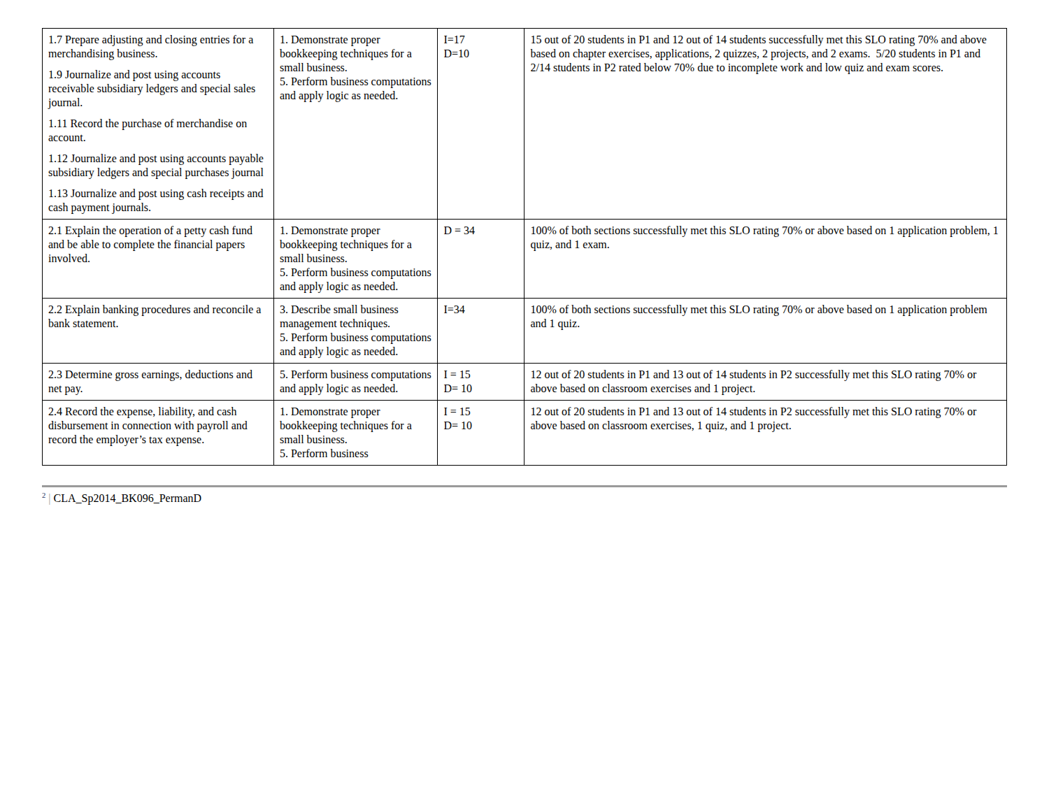| 1.7 Prepare adjusting and closing entries for a merchandising business. 1.9 Journalize and post using accounts receivable subsidiary ledgers and special sales journal. 1.11 Record the purchase of merchandise on account. 1.12 Journalize and post using accounts payable subsidiary ledgers and special purchases journal 1.13 Journalize and post using cash receipts and cash payment journals. | 1. Demonstrate proper bookkeeping techniques for a small business. 5. Perform business computations and apply logic as needed. | I=17 D=10 | 15 out of 20 students in P1 and 12 out of 14 students successfully met this SLO rating 70% and above based on chapter exercises, applications, 2 quizzes, 2 projects, and 2 exams. 5/20 students in P1 and 2/14 students in P2 rated below 70% due to incomplete work and low quiz and exam scores. |
| 2.1 Explain the operation of a petty cash fund and be able to complete the financial papers involved. | 1. Demonstrate proper bookkeeping techniques for a small business. 5. Perform business computations and apply logic as needed. | D = 34 | 100% of both sections successfully met this SLO rating 70% or above based on 1 application problem, 1 quiz, and 1 exam. |
| 2.2 Explain banking procedures and reconcile a bank statement. | 3. Describe small business management techniques. 5. Perform business computations and apply logic as needed. | I=34 | 100% of both sections successfully met this SLO rating 70% or above based on 1 application problem and 1 quiz. |
| 2.3 Determine gross earnings, deductions and net pay. | 5. Perform business computations and apply logic as needed. | I = 15 D= 10 | 12 out of 20 students in P1 and 13 out of 14 students in P2 successfully met this SLO rating 70% or above based on classroom exercises and 1 project. |
| 2.4 Record the expense, liability, and cash disbursement in connection with payroll and record the employer’s tax expense. | 1. Demonstrate proper bookkeeping techniques for a small business. 5. Perform business | I = 15 D= 10 | 12 out of 20 students in P1 and 13 out of 14 students in P2 successfully met this SLO rating 70% or above based on classroom exercises, 1 quiz, and 1 project. |
2|CLA_Sp2014_BK096_PermanD